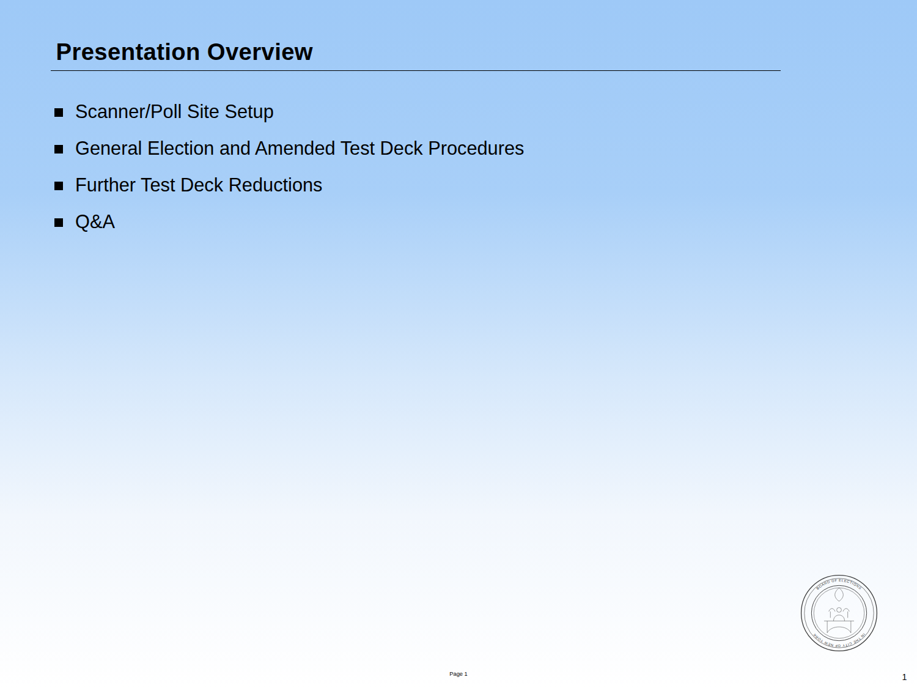Presentation Overview
Scanner/Poll Site Setup
General Election and Amended Test Deck Procedures
Further Test Deck Reductions
Q&A
BOARD OF ELECTIONS IN THE CITY OF NEW YORK
Page 1
1